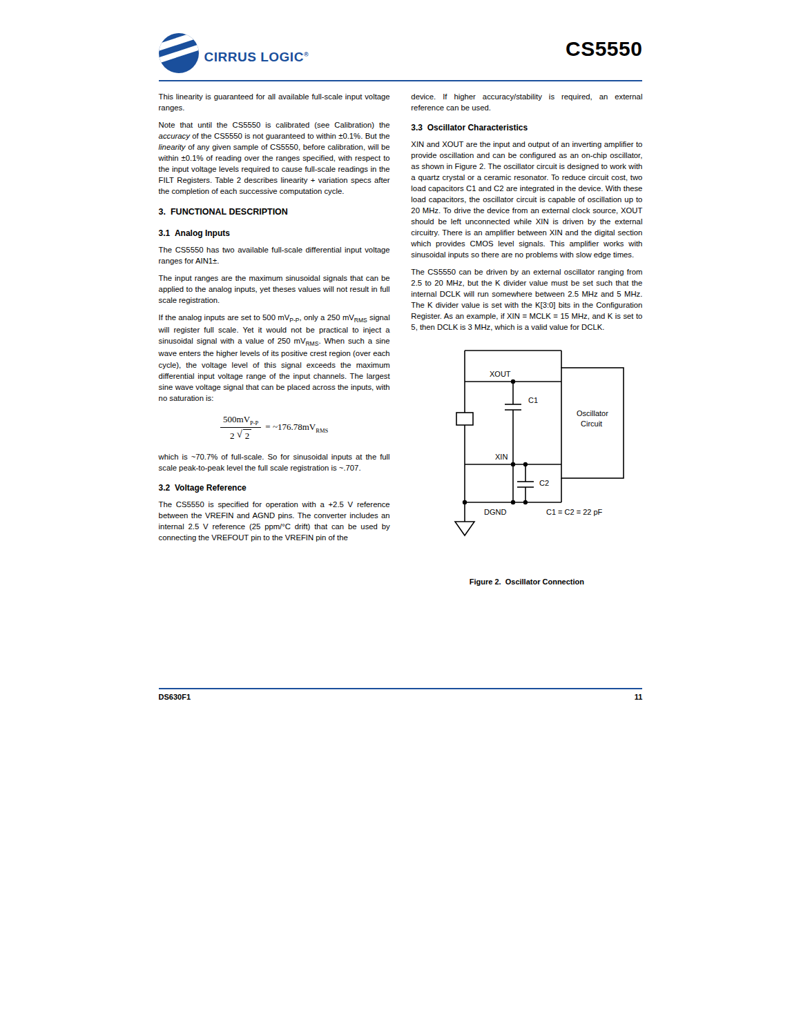CIRRUS LOGIC®
CS5550
This linearity is guaranteed for all available full-scale input voltage ranges.
Note that until the CS5550 is calibrated (see Calibration) the accuracy of the CS5550 is not guaranteed to within ±0.1%. But the linearity of any given sample of CS5550, before calibration, will be within ±0.1% of reading over the ranges specified, with respect to the input voltage levels required to cause full-scale readings in the FILT Registers. Table 2 describes linearity + variation specs after the completion of each successive computation cycle.
3. FUNCTIONAL DESCRIPTION
3.1 Analog Inputs
The CS5550 has two available full-scale differential input voltage ranges for AIN1±.
The input ranges are the maximum sinusoidal signals that can be applied to the analog inputs, yet theses values will not result in full scale registration.
If the analog inputs are set to 500 mVP-P, only a 250 mVRMS signal will register full scale. Yet it would not be practical to inject a sinusoidal signal with a value of 250 mVRMS. When such a sine wave enters the higher levels of its positive crest region (over each cycle), the voltage level of this signal exceeds the maximum differential input voltage range of the input channels. The largest sine wave voltage signal that can be placed across the inputs, with no saturation is:
500mVP-P 2 2 = ~176.78mVRMS
which is ~70.7% of full-scale. So for sinusoidal inputs at the full scale peak-to-peak level the full scale registration is ~.707.
3.2 Voltage Reference
The CS5550 is specified for operation with a +2.5 V reference between the VREFIN and AGND pins. The converter includes an internal 2.5 V reference (25 ppm/°C drift) that can be used by connecting the VREFOUT pin to the VREFIN pin of the
device. If higher accuracy/stability is required, an external reference can be used.
3.3 Oscillator Characteristics
XIN and XOUT are the input and output of an inverting amplifier to provide oscillation and can be configured as an on-chip oscillator, as shown in Figure 2. The oscillator circuit is designed to work with a quartz crystal or a ceramic resonator. To reduce circuit cost, two load capacitors C1 and C2 are integrated in the device. With these load capacitors, the oscillator circuit is capable of oscillation up to 20 MHz. To drive the device from an external clock source, XOUT should be left unconnected while XIN is driven by the external circuitry. There is an amplifier between XIN and the digital section which provides CMOS level signals. This amplifier works with sinusoidal inputs so there are no problems with slow edge times.
The CS5550 can be driven by an external oscillator ranging from 2.5 to 20 MHz, but the K divider value must be set such that the internal DCLK will run somewhere between 2.5 MHz and 5 MHz. The K divider value is set with the K[3:0] bits in the Configuration Register. As an example, if XIN = MCLK = 15 MHz, and K is set to 5, then DCLK is 3 MHz, which is a valid value for DCLK.
XOUT XIN DGND C1 C2 Oscillator Circuit C1 = C2 = 22 pF
Figure 2. Oscillator Connection
DS630F1 11